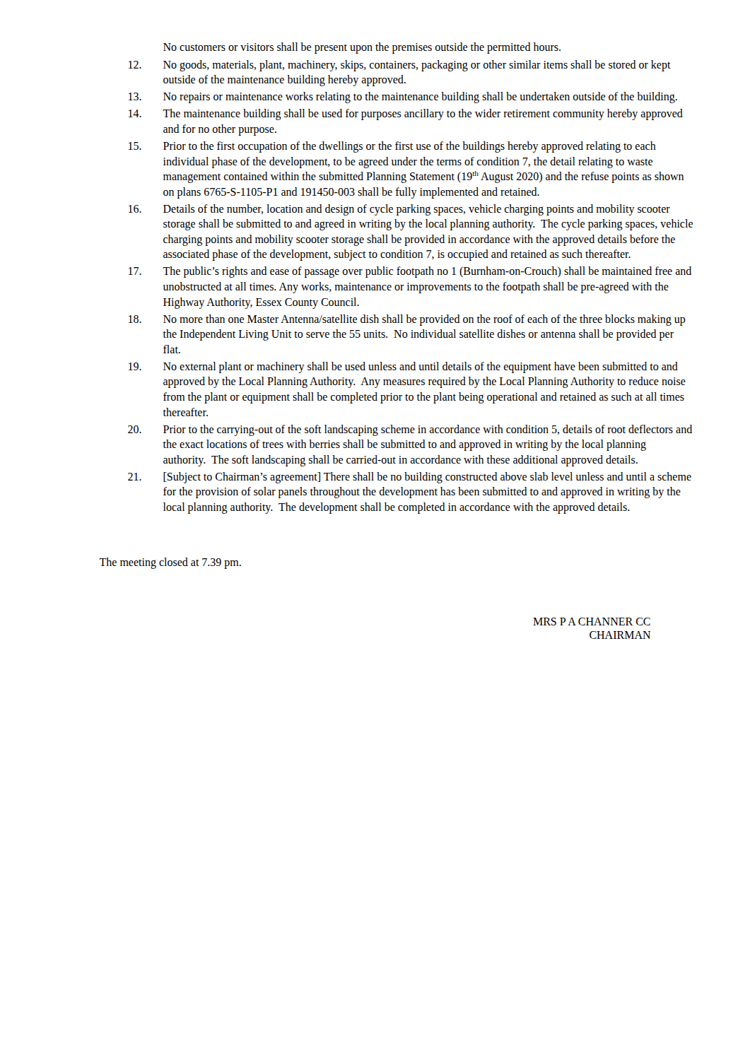No customers or visitors shall be present upon the premises outside the permitted hours.
12. No goods, materials, plant, machinery, skips, containers, packaging or other similar items shall be stored or kept outside of the maintenance building hereby approved.
13. No repairs or maintenance works relating to the maintenance building shall be undertaken outside of the building.
14. The maintenance building shall be used for purposes ancillary to the wider retirement community hereby approved and for no other purpose.
15. Prior to the first occupation of the dwellings or the first use of the buildings hereby approved relating to each individual phase of the development, to be agreed under the terms of condition 7, the detail relating to waste management contained within the submitted Planning Statement (19th August 2020) and the refuse points as shown on plans 6765-S-1105-P1 and 191450-003 shall be fully implemented and retained.
16. Details of the number, location and design of cycle parking spaces, vehicle charging points and mobility scooter storage shall be submitted to and agreed in writing by the local planning authority. The cycle parking spaces, vehicle charging points and mobility scooter storage shall be provided in accordance with the approved details before the associated phase of the development, subject to condition 7, is occupied and retained as such thereafter.
17. The public’s rights and ease of passage over public footpath no 1 (Burnham-on-Crouch) shall be maintained free and unobstructed at all times. Any works, maintenance or improvements to the footpath shall be pre-agreed with the Highway Authority, Essex County Council.
18. No more than one Master Antenna/satellite dish shall be provided on the roof of each of the three blocks making up the Independent Living Unit to serve the 55 units. No individual satellite dishes or antenna shall be provided per flat.
19. No external plant or machinery shall be used unless and until details of the equipment have been submitted to and approved by the Local Planning Authority. Any measures required by the Local Planning Authority to reduce noise from the plant or equipment shall be completed prior to the plant being operational and retained as such at all times thereafter.
20. Prior to the carrying-out of the soft landscaping scheme in accordance with condition 5, details of root deflectors and the exact locations of trees with berries shall be submitted to and approved in writing by the local planning authority. The soft landscaping shall be carried-out in accordance with these additional approved details.
21.[Subject to Chairman’s agreement] There shall be no building constructed above slab level unless and until a scheme for the provision of solar panels throughout the development has been submitted to and approved in writing by the local planning authority. The development shall be completed in accordance with the approved details.
The meeting closed at 7.39 pm.
MRS P A CHANNER CC
CHAIRMAN